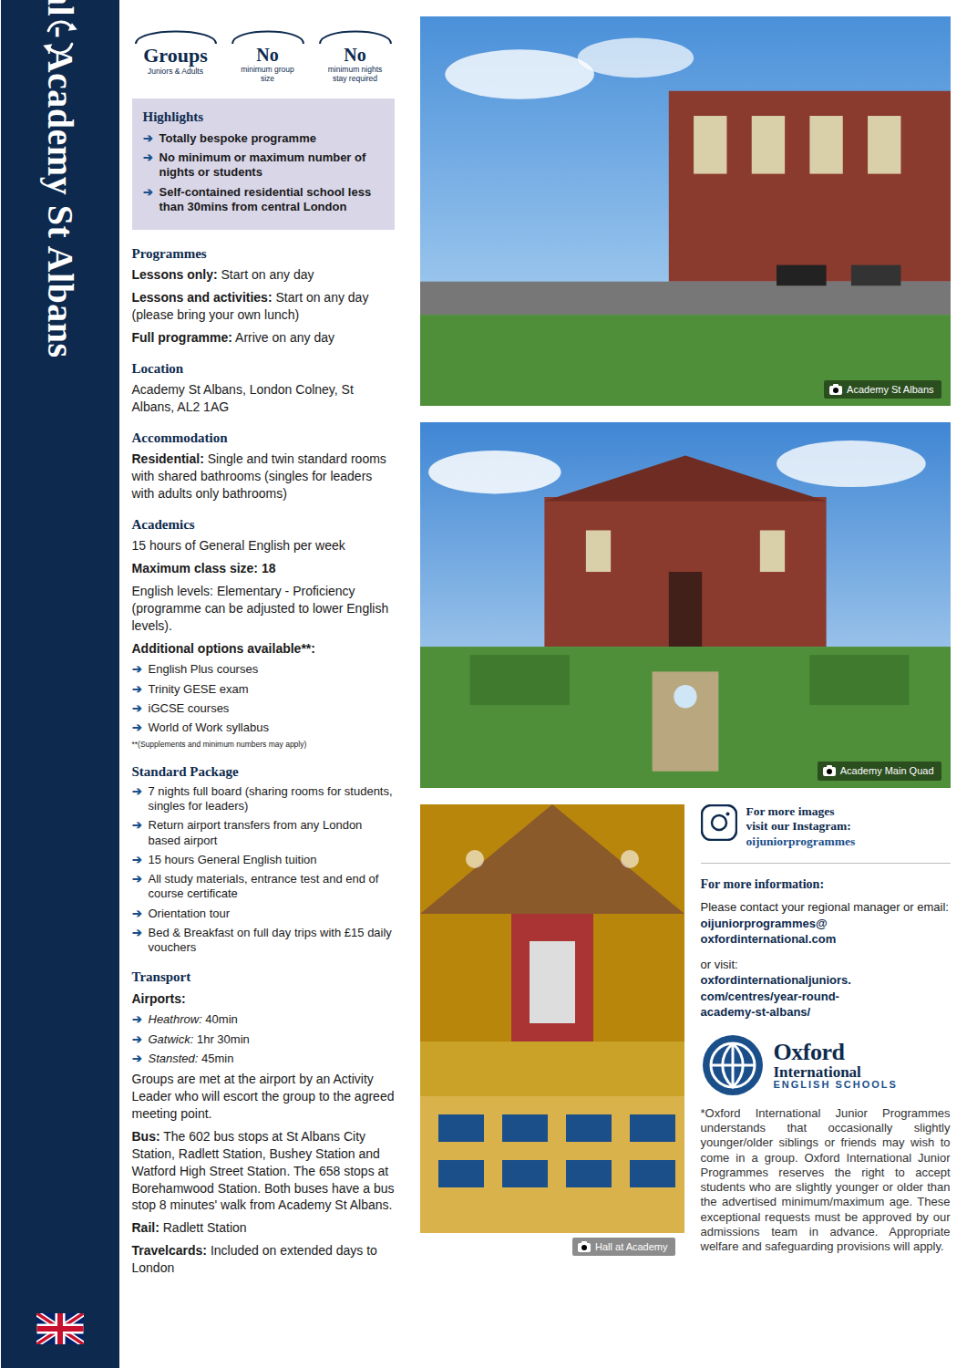Oxford International - Academy St Albans
Groups
Juniors & Adults
No
minimum group
size
No
minimum nights
stay required
Highlights
Totally bespoke programme
No minimum or maximum number of nights or students
Self-contained residential school less than 30mins from central London
Programmes
Lessons only: Start on any day
Lessons and activities: Start on any day (please bring your own lunch)
Full programme: Arrive on any day
Location
Academy St Albans, London Colney, St Albans, AL2 1AG
Accommodation
Residential: Single and twin standard rooms with shared bathrooms (singles for leaders with adults only bathrooms)
Academics
15 hours of General English per week
Maximum class size: 18
English levels: Elementary - Proficiency (programme can be adjusted to lower English levels).
Additional options available**:
English Plus courses
Trinity GESE exam
iGCSE courses
World of Work syllabus
**(Supplements and minimum numbers may apply)
Standard Package
7 nights full board (sharing rooms for students, singles for leaders)
Return airport transfers from any London based airport
15 hours General English tuition
All study materials, entrance test and end of course certificate
Orientation tour
Bed & Breakfast on full day trips with £15 daily vouchers
Transport
Airports:
Heathrow: 40min
Gatwick: 1hr 30min
Stansted: 45min
Groups are met at the airport by an Activity Leader who will escort the group to the agreed meeting point.
Bus: The 602 bus stops at St Albans City Station, Radlett Station, Bushey Station and Watford High Street Station. The 658 stops at Borehamwood Station. Both buses have a bus stop 8 minutes' walk from Academy St Albans.
Rail: Radlett Station
Travelcards: Included on extended days to London
Academy St Albans
Academy Main Quad
Hall at Academy
For more images
visit our Instagram:
oijuniorprogrammes
For more information:
Please contact your regional manager or email:
oijuniorprogrammes@
oxfordinternational.com
or visit:
oxfordinternationaljuniors.
com/centres/year-round-
academy-st-albans/
Oxford
International
ENGLISH SCHOOLS
*Oxford International Junior Programmes understands that occasionally slightly younger/older siblings or friends may wish to come in a group. Oxford International Junior Programmes reserves the right to accept students who are slightly younger or older than the advertised minimum/maximum age. These exceptional requests must be approved by our admissions team in advance. Appropriate welfare and safeguarding provisions will apply.